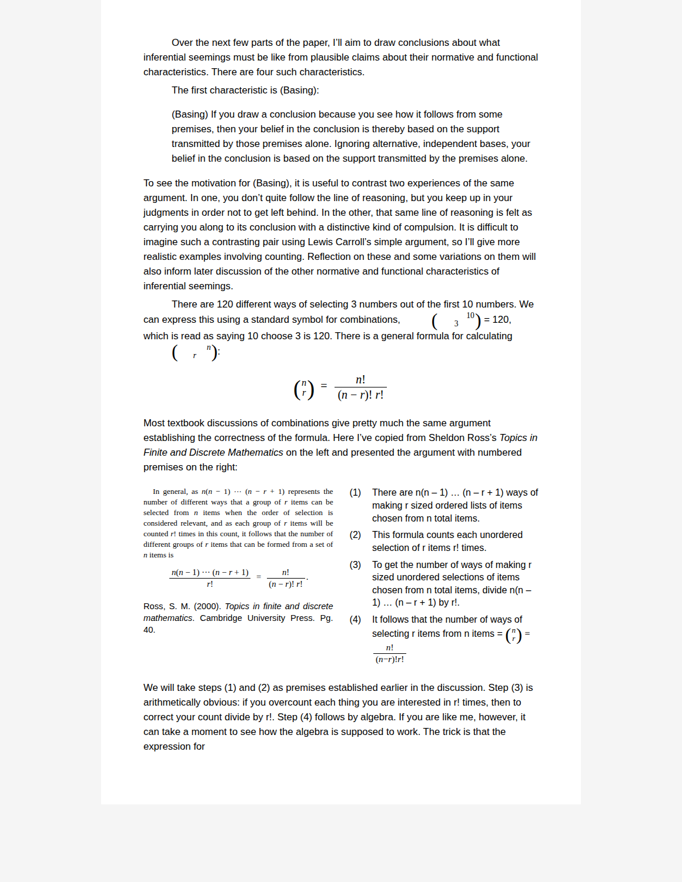Over the next few parts of the paper, I’ll aim to draw conclusions about what inferential seemings must be like from plausible claims about their normative and functional characteristics. There are four such characteristics.
The first characteristic is (Basing):
(Basing) If you draw a conclusion because you see how it follows from some premises, then your belief in the conclusion is thereby based on the support transmitted by those premises alone. Ignoring alternative, independent bases, your belief in the conclusion is based on the support transmitted by the premises alone.
To see the motivation for (Basing), it is useful to contrast two experiences of the same argument. In one, you don’t quite follow the line of reasoning, but you keep up in your judgments in order not to get left behind. In the other, that same line of reasoning is felt as carrying you along to its conclusion with a distinctive kind of compulsion. It is difficult to imagine such a contrasting pair using Lewis Carroll’s simple argument, so I’ll give more realistic examples involving counting. Reflection on these and some variations on them will also inform later discussion of the other normative and functional characteristics of inferential seemings.
There are 120 different ways of selecting 3 numbers out of the first 10 numbers. We can express this using a standard symbol for combinations, (10
3) = 120, which is read as saying 10 choose 3 is 120. There is a general formula for calculating (n
r):
(n
r) = n! (n − r)! r!
Most textbook discussions of combinations give pretty much the same argument establishing the correctness of the formula. Here I’ve copied from Sheldon Ross’s Topics in Finite and Discrete Mathematics on the left and presented the argument with numbered premises on the right:
In general, as n(n − 1) ··· (n − r + 1) represents the number of different ways that a group of r items can be selected from n items when the order of selection is considered relevant, and as each group of r items will be counted r! times in this count, it follows that the number of different groups of r items that can be formed from a set of n items is
n(n − 1) ··· (n − r + 1) r! = n! (n − r)! r! .
Ross, S. M. (2000). Topics in finite and discrete mathematics. Cambridge University Press. Pg. 40.
(1) There are n(n – 1) … (n – r + 1) ways of making r sized ordered lists of items chosen from n total items.
(2) This formula counts each unordered selection of r items r! times.
(3) To get the number of ways of making r sized unordered selections of items chosen from n total items, divide n(n – 1) … (n – r + 1) by r!.
(4) It follows that the number of ways of selecting r items from n items = (n
r) = n! (n−r)!r!
We will take steps (1) and (2) as premises established earlier in the discussion. Step (3) is arithmetically obvious: if you overcount each thing you are interested in r! times, then to correct your count divide by r!. Step (4) follows by algebra. If you are like me, however, it can take a moment to see how the algebra is supposed to work. The trick is that the expression for